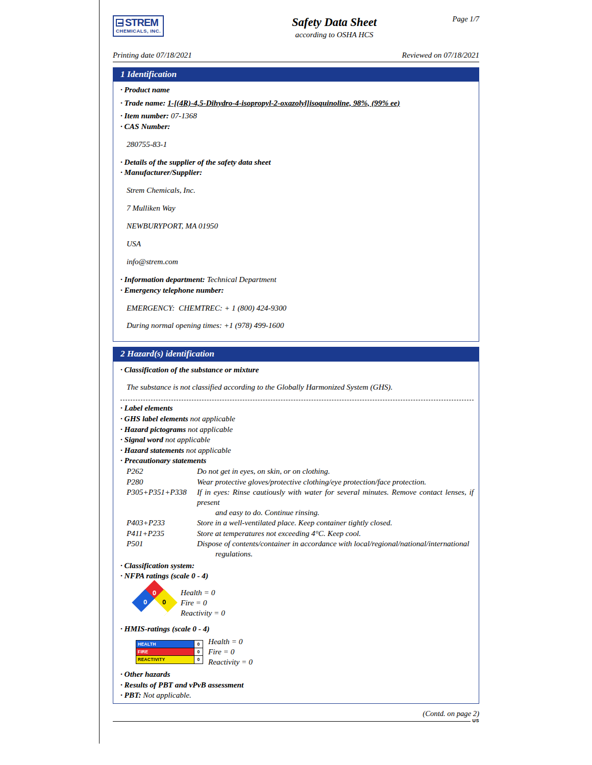STREM
CHEMICALS, INC.
Safety Data Sheet
according to OSHA HCS
Page 1/7
Printing date 07/18/2021 Reviewed on 07/18/2021
1 Identification
· Product name
· Trade name: 1-[(4R)-4,5-Dihydro-4-isopropyl-2-oxazolyl]isoquinoline, 98%, (99% ee)
· Item number: 07-1368
· CAS Number:
280755-83-1
· Details of the supplier of the safety data sheet
· Manufacturer/Supplier:
Strem Chemicals, Inc.
7 Mulliken Way
NEWBURYPORT, MA 01950
USA
info@strem.com
· Information department: Technical Department
· Emergency telephone number:
EMERGENCY: CHEMTREC: + 1 (800) 424-9300
During normal opening times: +1 (978) 499-1600
2 Hazard(s) identification
· Classification of the substance or mixture
The substance is not classified according to the Globally Harmonized System (GHS).
· Label elements
· GHS label elements not applicable
· Hazard pictograms not applicable
· Signal word not applicable
· Hazard statements not applicable
· Precautionary statements
| P262 | Do not get in eyes, on skin, or on clothing. |
| P280 | Wear protective gloves/protective clothing/eye protection/face protection. |
| P305+P351+P338 | If in eyes: Rinse cautiously with water for several minutes. Remove contact lenses, if present and easy to do. Continue rinsing. |
| P403+P233 | Store in a well-ventilated place. Keep container tightly closed. |
| P411+P235 | Store at temperatures not exceeding 4°C. Keep cool. |
| P501 | Dispose of contents/container in accordance with local/regional/national/international regulations. |
· Classification system:
· NFPA ratings (scale 0 - 4)
0
0
0
Health = 0
Fire = 0
Reactivity = 0
· HMIS-ratings (scale 0 - 4)
HEALTH 0
FIRE 0
REACTIVITY 0
Health = 0
Fire = 0
Reactivity = 0
· Other hazards
· Results of PBT and vPvB assessment
· PBT: Not applicable.
(Contd. on page 2)
US